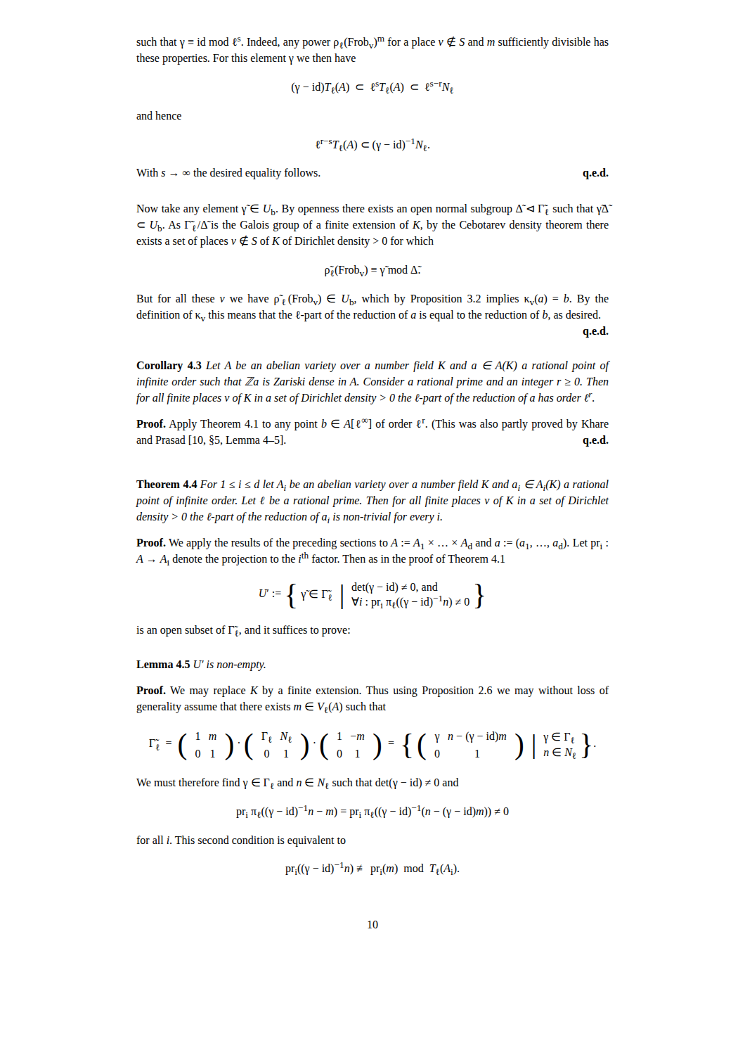such that γ ≡ id mod ℓs. Indeed, any power ρℓ(Frobv)m for a place v ∉ S and m sufficiently divisible has these properties. For this element γ we then have
(γ − id)Tℓ(A) ⊂ ℓsTℓ(A) ⊂ ℓs−rNℓ
and hence
ℓr−sTℓ(A) ⊂ (γ − id)−1Nℓ.
With s → ∞ the desired equality follows. q.e.d.
Now take any element γ̃ ∈ Ub. By openness there exists an open normal subgroup Δ̃ ⊲ Γ̃ℓ such that γ̃Δ̃ ⊂ Ub. As Γ̃ℓ/Δ̃ is the Galois group of a finite extension of K, by the Cebotarev density theorem there exists a set of places v ∉ S of K of Dirichlet density > 0 for which
ρ̃ℓ(Frobv) ≡ γ̃ mod Δ̃.
But for all these v we have ρ̃ℓ(Frobv) ∈ Ub, which by Proposition 3.2 implies κv(a) = b. By the definition of κv this means that the ℓ-part of the reduction of a is equal to the reduction of b, as desired. q.e.d.
Corollary 4.3 Let A be an abelian variety over a number field K and a ∈ A(K) a rational point of infinite order such that ℤa is Zariski dense in A. Consider a rational prime and an integer r ≥ 0. Then for all finite places v of K in a set of Dirichlet density > 0 the ℓ-part of the reduction of a has order ℓr.
Proof. Apply Theorem 4.1 to any point b ∈ A[ℓ∞] of order ℓr. (This was also partly proved by Khare and Prasad [10, §5, Lemma 4–5]. q.e.d.
Theorem 4.4 For 1 ≤ i ≤ d let Ai be an abelian variety over a number field K and ai ∈ Ai(K) a rational point of infinite order. Let ℓ be a rational prime. Then for all finite places v of K in a set of Dirichlet density > 0 the ℓ-part of the reduction of ai is non-trivial for every i.
Proof. We apply the results of the preceding sections to A := A1 × … × Ad and a := (a1, …, ad). Let pri : A → Ai denote the projection to the ith factor. Then as in the proof of Theorem 4.1
U′ := { γ̃ ∈ Γ̃ℓ | det(γ − id) ≠ 0, and
∀i : pri πℓ((γ − id)−1n) ≠ 0 }
is an open subset of Γ̃ℓ, and it suffices to prove:
Lemma 4.5 U′ is non-empty.
Proof. We may replace K by a finite extension. Thus using Proposition 2.6 we may without loss of generality assume that there exists m ∈ Vℓ(A) such that
Γ̃ℓ = (
| 1 | m |
| 0 | 1 |
) · (
| Γ ℓ | N ℓ |
| 0 | 1 |
) · (
| 1 | − m |
| 0 | 1 |
) = { (
| γ | n − (γ − id) m |
| 0 | 1 |
) | γ ∈ Γℓ
n ∈ Nℓ }.
We must therefore find γ ∈ Γℓ and n ∈ Nℓ such that det(γ − id) ≠ 0 and
pri πℓ((γ − id)−1n − m) = pri πℓ((γ − id)−1(n − (γ − id)m)) ≠ 0
for all i. This second condition is equivalent to
pri((γ − id)−1n) ≢ pri(m) mod Tℓ(Ai).
10